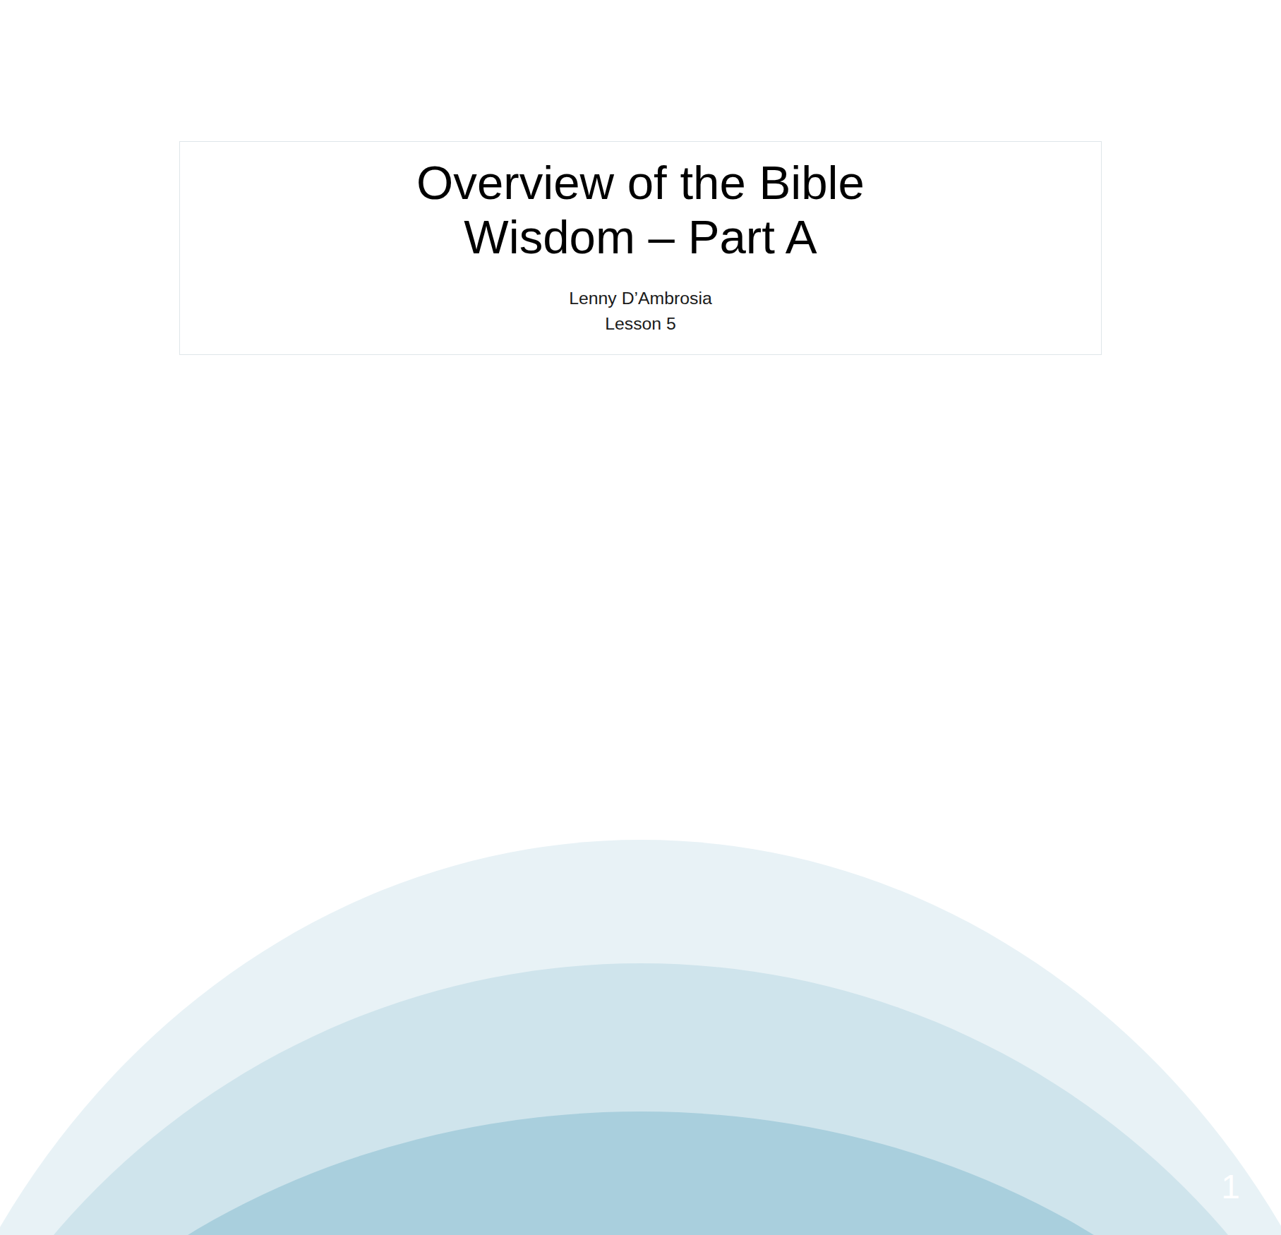Overview of the Bible
Wisdom – Part A
Lenny D’Ambrosia
Lesson 5
1